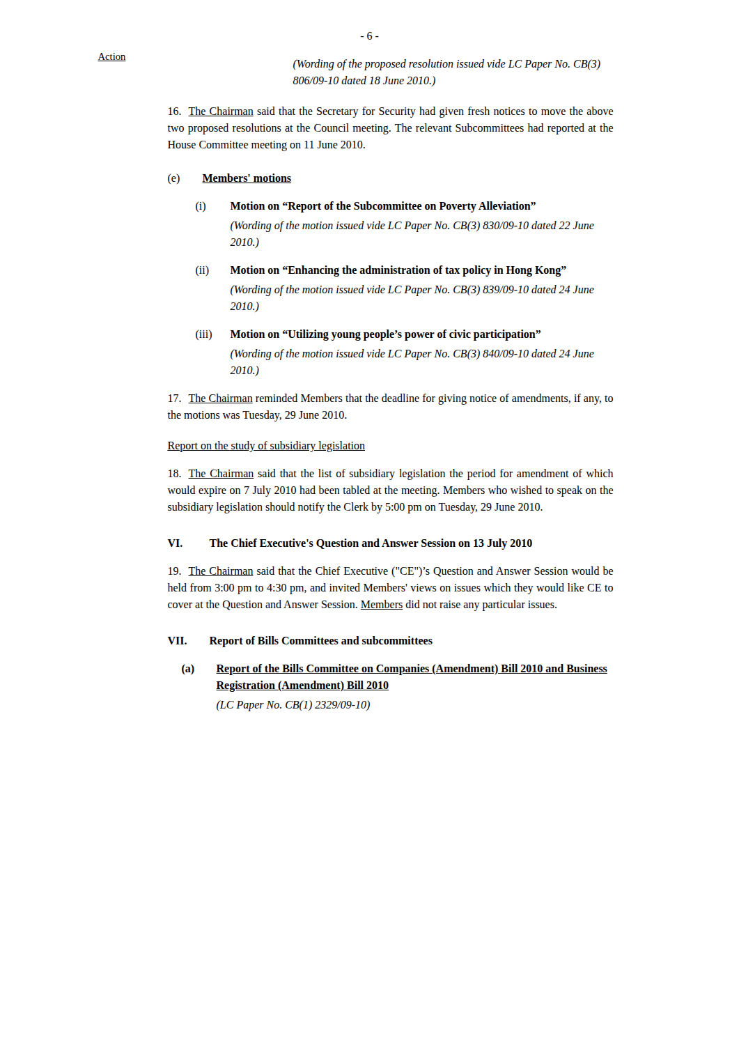- 6 -
Action
(Wording of the proposed resolution issued vide LC Paper No. CB(3) 806/09-10 dated 18 June 2010.)
16. The Chairman said that the Secretary for Security had given fresh notices to move the above two proposed resolutions at the Council meeting. The relevant Subcommittees had reported at the House Committee meeting on 11 June 2010.
(e) Members' motions
(i)
Motion on “Report of the Subcommittee on Poverty Alleviation” (Wording of the motion issued vide LC Paper No. CB(3) 830/09-10 dated 22 June 2010.)
(ii)
Motion on “Enhancing the administration of tax policy in Hong Kong” (Wording of the motion issued vide LC Paper No. CB(3) 839/09-10 dated 24 June 2010.)
(iii)
Motion on “Utilizing young people’s power of civic participation” (Wording of the motion issued vide LC Paper No. CB(3) 840/09-10 dated 24 June 2010.)
17. The Chairman reminded Members that the deadline for giving notice of amendments, if any, to the motions was Tuesday, 29 June 2010.
Report on the study of subsidiary legislation
18. The Chairman said that the list of subsidiary legislation the period for amendment of which would expire on 7 July 2010 had been tabled at the meeting. Members who wished to speak on the subsidiary legislation should notify the Clerk by 5:00 pm on Tuesday, 29 June 2010.
VI. The Chief Executive's Question and Answer Session on 13 July 2010
19. The Chairman said that the Chief Executive ("CE")’s Question and Answer Session would be held from 3:00 pm to 4:30 pm, and invited Members' views on issues which they would like CE to cover at the Question and Answer Session. Members did not raise any particular issues.
VII. Report of Bills Committees and subcommittees
(a)
Report of the Bills Committee on Companies (Amendment) Bill 2010 and Business Registration (Amendment) Bill 2010 (LC Paper No. CB(1) 2329/09-10)